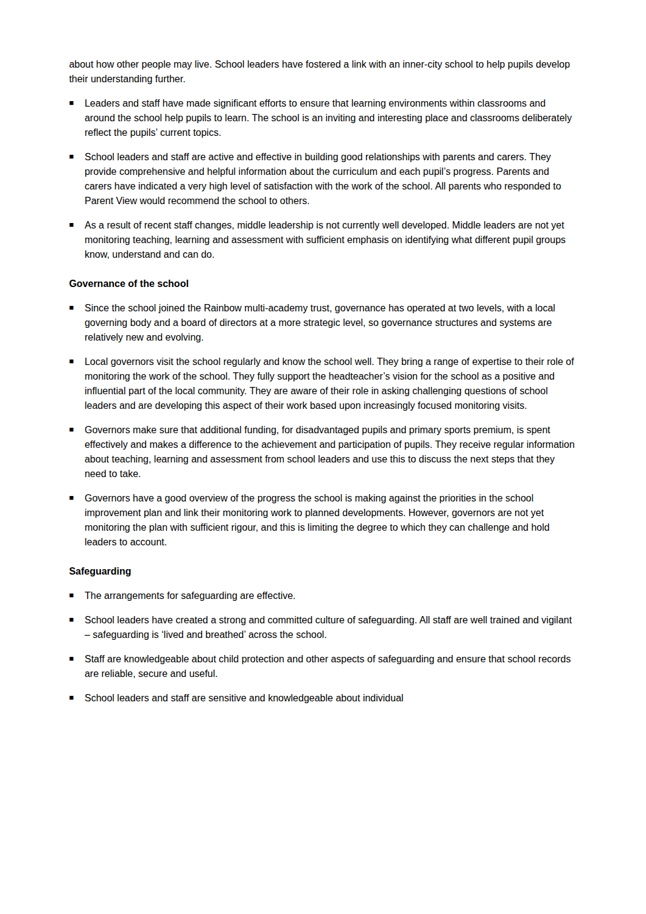about how other people may live. School leaders have fostered a link with an inner-city school to help pupils develop their understanding further.
Leaders and staff have made significant efforts to ensure that learning environments within classrooms and around the school help pupils to learn. The school is an inviting and interesting place and classrooms deliberately reflect the pupils’ current topics.
School leaders and staff are active and effective in building good relationships with parents and carers. They provide comprehensive and helpful information about the curriculum and each pupil’s progress. Parents and carers have indicated a very high level of satisfaction with the work of the school. All parents who responded to Parent View would recommend the school to others.
As a result of recent staff changes, middle leadership is not currently well developed. Middle leaders are not yet monitoring teaching, learning and assessment with sufficient emphasis on identifying what different pupil groups know, understand and can do.
Governance of the school
Since the school joined the Rainbow multi-academy trust, governance has operated at two levels, with a local governing body and a board of directors at a more strategic level, so governance structures and systems are relatively new and evolving.
Local governors visit the school regularly and know the school well. They bring a range of expertise to their role of monitoring the work of the school. They fully support the headteacher’s vision for the school as a positive and influential part of the local community. They are aware of their role in asking challenging questions of school leaders and are developing this aspect of their work based upon increasingly focused monitoring visits.
Governors make sure that additional funding, for disadvantaged pupils and primary sports premium, is spent effectively and makes a difference to the achievement and participation of pupils. They receive regular information about teaching, learning and assessment from school leaders and use this to discuss the next steps that they need to take.
Governors have a good overview of the progress the school is making against the priorities in the school improvement plan and link their monitoring work to planned developments. However, governors are not yet monitoring the plan with sufficient rigour, and this is limiting the degree to which they can challenge and hold leaders to account.
Safeguarding
The arrangements for safeguarding are effective.
School leaders have created a strong and committed culture of safeguarding. All staff are well trained and vigilant – safeguarding is ‘lived and breathed’ across the school.
Staff are knowledgeable about child protection and other aspects of safeguarding and ensure that school records are reliable, secure and useful.
School leaders and staff are sensitive and knowledgeable about individual